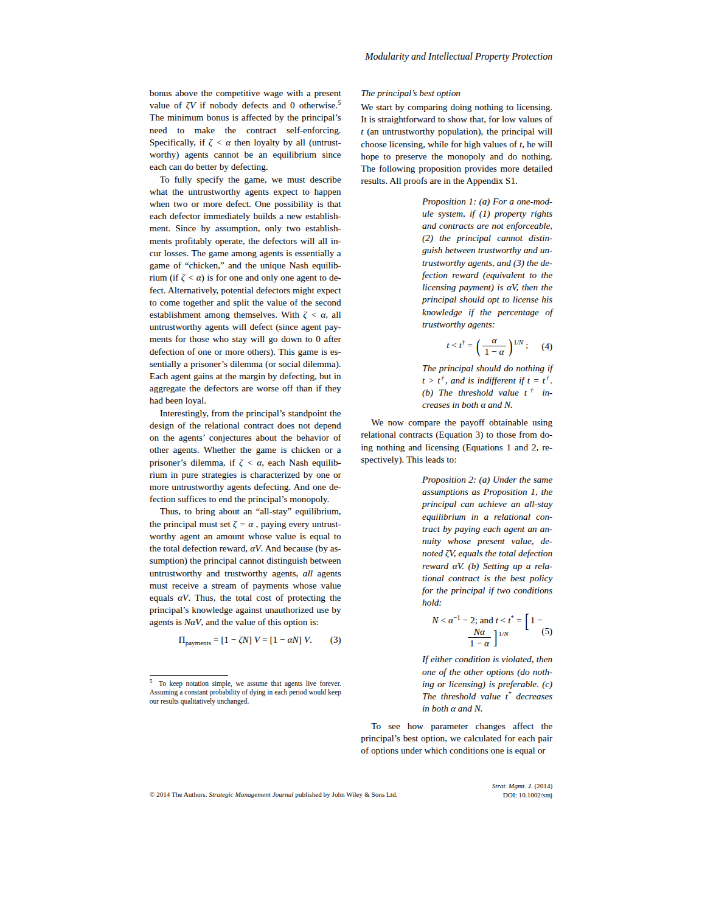Modularity and Intellectual Property Protection
bonus above the competitive wage with a present value of ζV if nobody defects and 0 otherwise.5 The minimum bonus is affected by the principal’s need to make the contract self-enforcing. Specifically, if ζ < α then loyalty by all (untrustworthy) agents cannot be an equilibrium since each can do better by defecting.
To fully specify the game, we must describe what the untrustworthy agents expect to happen when two or more defect. One possibility is that each defector immediately builds a new establishment. Since by assumption, only two establishments profitably operate, the defectors will all incur losses. The game among agents is essentially a game of “chicken,” and the unique Nash equilibrium (if ζ < α) is for one and only one agent to defect. Alternatively, potential defectors might expect to come together and split the value of the second establishment among themselves. With ζ < α, all untrustworthy agents will defect (since agent payments for those who stay will go down to 0 after defection of one or more others). This game is essentially a prisoner’s dilemma (or social dilemma). Each agent gains at the margin by defecting, but in aggregate the defectors are worse off than if they had been loyal.
Interestingly, from the principal’s standpoint the design of the relational contract does not depend on the agents’ conjectures about the behavior of other agents. Whether the game is chicken or a prisoner’s dilemma, if ζ < α, each Nash equilibrium in pure strategies is characterized by one or more untrustworthy agents defecting. And one defection suffices to end the principal’s monopoly.
Thus, to bring about an “all-stay” equilibrium, the principal must set ζ = α , paying every untrustworthy agent an amount whose value is equal to the total defection reward, αV. And because (by assumption) the principal cannot distinguish between untrustworthy and trustworthy agents, all agents must receive a stream of payments whose value equals αV. Thus, the total cost of protecting the principal’s knowledge against unauthorized use by agents is NαV, and the value of this option is:
Πpayments = [1 − ζN] V = [1 − αN] V. (3)
5 To keep notation simple, we assume that agents live forever. Assuming a constant probability of dying in each period would keep our results qualitatively unchanged.
The principal’s best option
We start by comparing doing nothing to licensing. It is straightforward to show that, for low values of t (an untrustworthy population), the principal will choose licensing, while for high values of t, he will hope to preserve the monopoly and do nothing. The following proposition provides more detailed results. All proofs are in the Appendix S1.
Proposition 1: (a) For a one-module system, if (1) property rights and contracts are not enforceable, (2) the principal cannot distinguish between trustworthy and untrustworthy agents, and (3) the defection reward (equivalent to the licensing payment) is αV, then the principal should opt to license his knowledge if the percentage of trustworthy agents:
t < t† = (α 1 − α)1/N ; (4)
The principal should do nothing if t > t†, and is indifferent if t = t†. (b) The threshold value t† increases in both α and N.
We now compare the payoff obtainable using relational contracts (Equation 3) to those from doing nothing and licensing (Equations 1 and 2, respectively). This leads to:
Proposition 2: (a) Under the same assumptions as Proposition 1, the principal can achieve an all-stay equilibrium in a relational contract by paying each agent an annuity whose present value, denoted ζV, equals the total defection reward αV. (b) Setting up a relational contract is the best policy for the principal if two conditions hold:
N < α−1 − 2; and t < t* = [1 − Nα 1 − α]1/N (5)
If either condition is violated, then one of the other options (do nothing or licensing) is preferable. (c) The threshold value t* decreases in both α and N.
To see how parameter changes affect the principal’s best option, we calculated for each pair of options under which conditions one is equal or
© 2014 The Authors. Strategic Management Journal published by John Wiley & Sons Ltd.
Strat. Mgmt. J. (2014)
DOI: 10.1002/smj